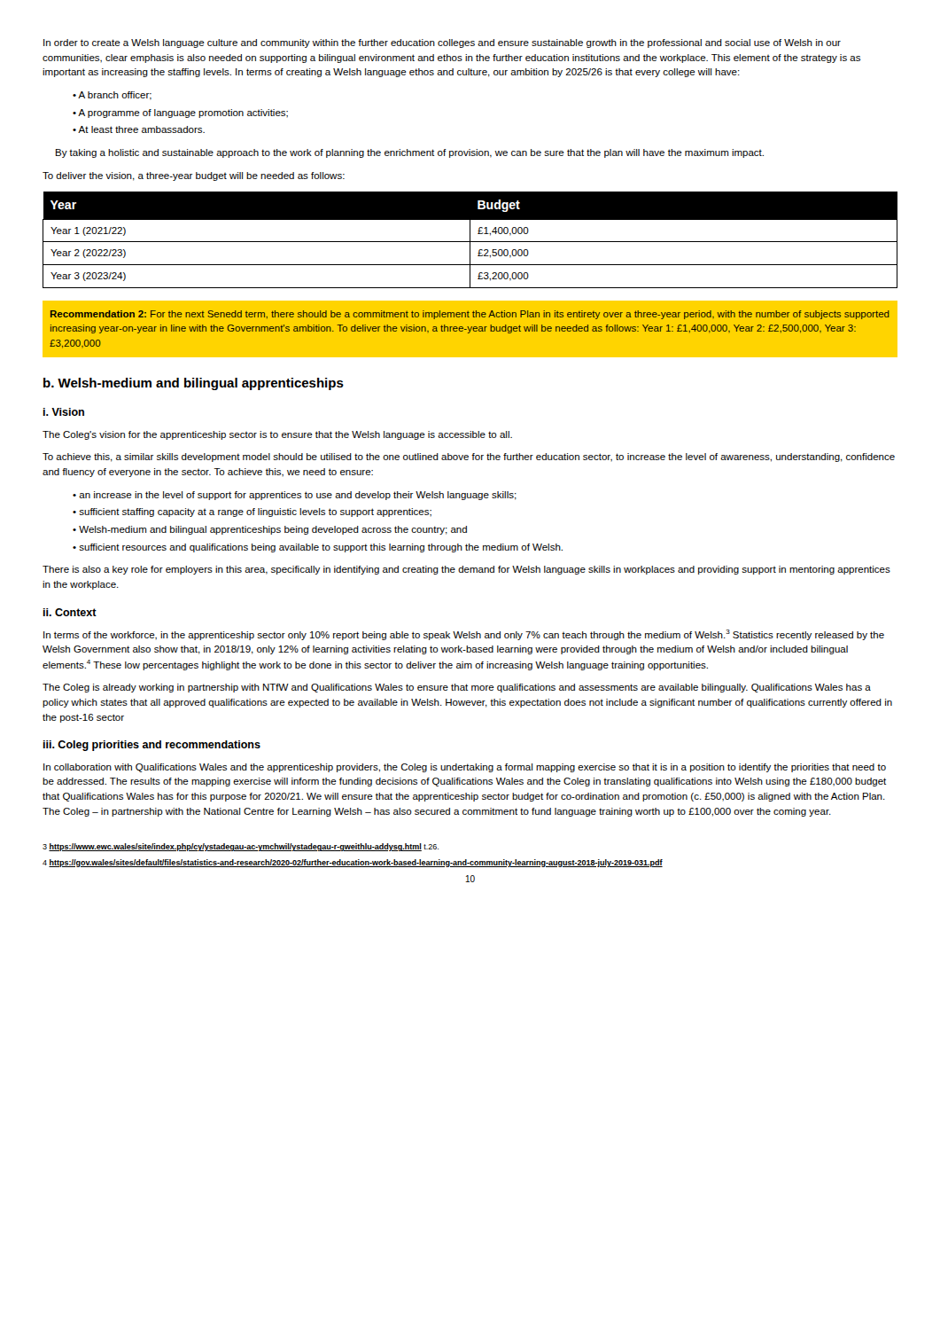In order to create a Welsh language culture and community within the further education colleges and ensure sustainable growth in the professional and social use of Welsh in our communities, clear emphasis is also needed on supporting a bilingual environment and ethos in the further education institutions and the workplace. This element of the strategy is as important as increasing the staffing levels. In terms of creating a Welsh language ethos and culture, our ambition by 2025/26 is that every college will have:
A branch officer;
A programme of language promotion activities;
At least three ambassadors.
By taking a holistic and sustainable approach to the work of planning the enrichment of provision, we can be sure that the plan will have the maximum impact.
To deliver the vision, a three-year budget will be needed as follows:
| Year | Budget |
| --- | --- |
| Year 1 (2021/22) | £1,400,000 |
| Year 2 (2022/23) | £2,500,000 |
| Year 3 (2023/24) | £3,200,000 |
Recommendation 2: For the next Senedd term, there should be a commitment to implement the Action Plan in its entirety over a three-year period, with the number of subjects supported increasing year-on-year in line with the Government's ambition. To deliver the vision, a three-year budget will be needed as follows: Year 1: £1,400,000, Year 2: £2,500,000, Year 3: £3,200,000
b. Welsh-medium and bilingual apprenticeships
i. Vision
The Coleg's vision for the apprenticeship sector is to ensure that the Welsh language is accessible to all.
To achieve this, a similar skills development model should be utilised to the one outlined above for the further education sector, to increase the level of awareness, understanding, confidence and fluency of everyone in the sector. To achieve this, we need to ensure:
an increase in the level of support for apprentices to use and develop their Welsh language skills;
sufficient staffing capacity at a range of linguistic levels to support apprentices;
Welsh-medium and bilingual apprenticeships being developed across the country; and
sufficient resources and qualifications being available to support this learning through the medium of Welsh.
There is also a key role for employers in this area, specifically in identifying and creating the demand for Welsh language skills in workplaces and providing support in mentoring apprentices in the workplace.
ii. Context
In terms of the workforce, in the apprenticeship sector only 10% report being able to speak Welsh and only 7% can teach through the medium of Welsh.3 Statistics recently released by the Welsh Government also show that, in 2018/19, only 12% of learning activities relating to work-based learning were provided through the medium of Welsh and/or included bilingual elements.4 These low percentages highlight the work to be done in this sector to deliver the aim of increasing Welsh language training opportunities.
The Coleg is already working in partnership with NTfW and Qualifications Wales to ensure that more qualifications and assessments are available bilingually. Qualifications Wales has a policy which states that all approved qualifications are expected to be available in Welsh. However, this expectation does not include a significant number of qualifications currently offered in the post-16 sector
iii. Coleg priorities and recommendations
In collaboration with Qualifications Wales and the apprenticeship providers, the Coleg is undertaking a formal mapping exercise so that it is in a position to identify the priorities that need to be addressed. The results of the mapping exercise will inform the funding decisions of Qualifications Wales and the Coleg in translating qualifications into Welsh using the £180,000 budget that Qualifications Wales has for this purpose for 2020/21. We will ensure that the apprenticeship sector budget for co-ordination and promotion (c. £50,000) is aligned with the Action Plan. The Coleg – in partnership with the National Centre for Learning Welsh – has also secured a commitment to fund language training worth up to £100,000 over the coming year.
3 https://www.ewc.wales/site/index.php/cy/ystadegau-ac-ymchwil/ystadegau-r-gweithlu-addysg.html t.26.
4 https://gov.wales/sites/default/files/statistics-and-research/2020-02/further-education-work-based-learning-and-community-learning-august-2018-july-2019-031.pdf
10